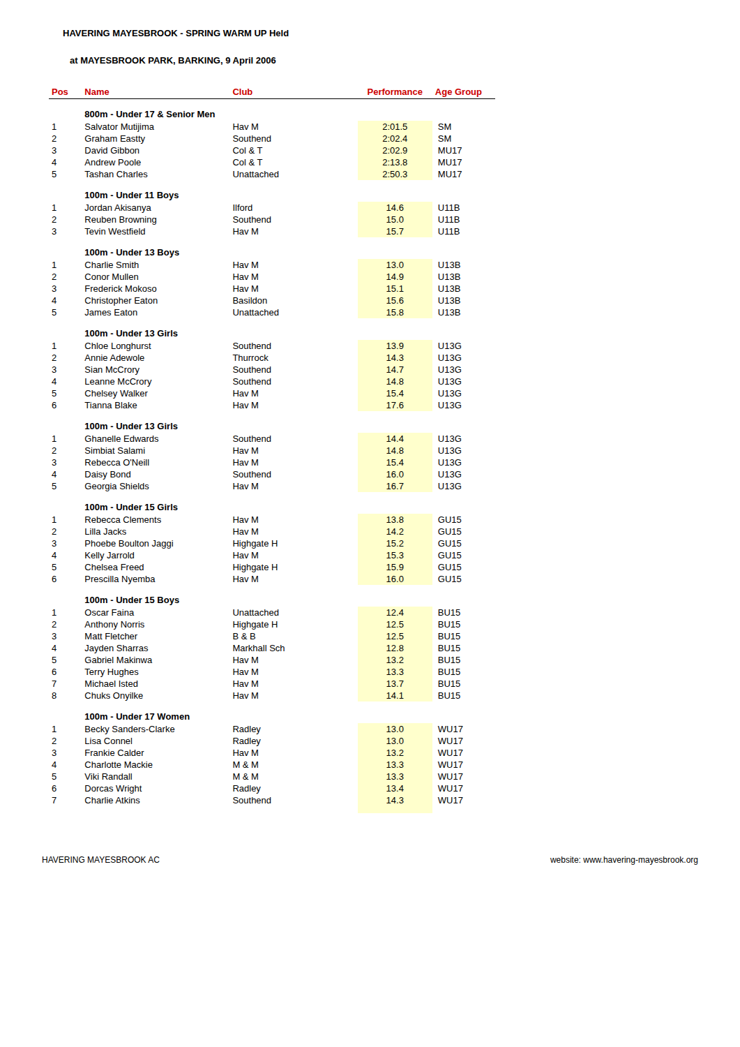HAVERING MAYESBROOK - SPRING WARM UP Held
at MAYESBROOK PARK, BARKING, 9 April 2006
| Pos | Name | Club | Performance | Age Group |
| --- | --- | --- | --- | --- |
| | 800m - Under 17 & Senior Men |
| 1 | Salvator Mutijima | Hav M | 2:01.5 | SM |
| 2 | Graham Eastty | Southend | 2:02.4 | SM |
| 3 | David Gibbon | Col & T | 2:02.9 | MU17 |
| 4 | Andrew Poole | Col & T | 2:13.8 | MU17 |
| 5 | Tashan Charles | Unattached | 2:50.3 | MU17 |
| | 100m - Under 11 Boys |
| 1 | Jordan Akisanya | Ilford | 14.6 | U11B |
| 2 | Reuben Browning | Southend | 15.0 | U11B |
| 3 | Tevin Westfield | Hav M | 15.7 | U11B |
| | 100m - Under 13 Boys |
| 1 | Charlie Smith | Hav M | 13.0 | U13B |
| 2 | Conor Mullen | Hav M | 14.9 | U13B |
| 3 | Frederick Mokoso | Hav M | 15.1 | U13B |
| 4 | Christopher Eaton | Basildon | 15.6 | U13B |
| 5 | James Eaton | Unattached | 15.8 | U13B |
| | 100m - Under 13 Girls |
| 1 | Chloe Longhurst | Southend | 13.9 | U13G |
| 2 | Annie Adewole | Thurrock | 14.3 | U13G |
| 3 | Sian McCrory | Southend | 14.7 | U13G |
| 4 | Leanne McCrory | Southend | 14.8 | U13G |
| 5 | Chelsey Walker | Hav M | 15.4 | U13G |
| 6 | Tianna Blake | Hav M | 17.6 | U13G |
| | 100m - Under 13 Girls |
| 1 | Ghanelle Edwards | Southend | 14.4 | U13G |
| 2 | Simbiat Salami | Hav M | 14.8 | U13G |
| 3 | Rebecca O'Neill | Hav M | 15.4 | U13G |
| 4 | Daisy Bond | Southend | 16.0 | U13G |
| 5 | Georgia Shields | Hav M | 16.7 | U13G |
| | 100m - Under 15 Girls |
| 1 | Rebecca Clements | Hav M | 13.8 | GU15 |
| 2 | Lilla Jacks | Hav M | 14.2 | GU15 |
| 3 | Phoebe Boulton Jaggi | Highgate H | 15.2 | GU15 |
| 4 | Kelly Jarrold | Hav M | 15.3 | GU15 |
| 5 | Chelsea Freed | Highgate H | 15.9 | GU15 |
| 6 | Prescilla Nyemba | Hav M | 16.0 | GU15 |
| | 100m - Under 15 Boys |
| 1 | Oscar Faina | Unattached | 12.4 | BU15 |
| 2 | Anthony Norris | Highgate H | 12.5 | BU15 |
| 3 | Matt Fletcher | B & B | 12.5 | BU15 |
| 4 | Jayden Sharras | Markhall Sch | 12.8 | BU15 |
| 5 | Gabriel Makinwa | Hav M | 13.2 | BU15 |
| 6 | Terry Hughes | Hav M | 13.3 | BU15 |
| 7 | Michael Isted | Hav M | 13.7 | BU15 |
| 8 | Chuks Onyilke | Hav M | 14.1 | BU15 |
| | 100m - Under 17 Women |
| 1 | Becky Sanders-Clarke | Radley | 13.0 | WU17 |
| 2 | Lisa Connel | Radley | 13.0 | WU17 |
| 3 | Frankie Calder | Hav M | 13.2 | WU17 |
| 4 | Charlotte Mackie | M & M | 13.3 | WU17 |
| 5 | Viki Randall | M & M | 13.3 | WU17 |
| 6 | Dorcas Wright | Radley | 13.4 | WU17 |
| 7 | Charlie Atkins | Southend | 14.3 | WU17 |
HAVERING MAYESBROOK AC website: www.havering-mayesbrook.org